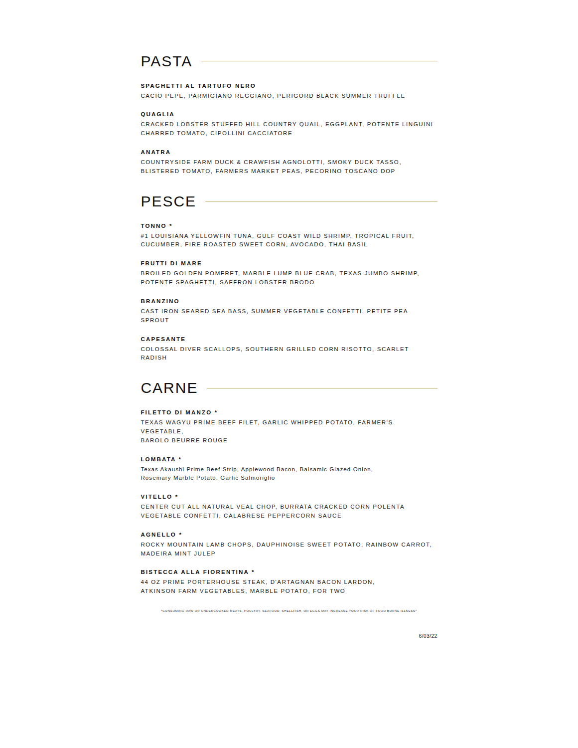PASTA
Spaghetti al Tartufo Nero
Cacio Pepe, Parmigiano Reggiano, Perigord Black Summer Truffle
Quaglia
Cracked Lobster Stuffed Hill Country Quail, Eggplant, Potente Linguini
Charred Tomato, Cipollini Cacciatore
Anatra
Countryside Farm Duck & Crawfish Agnolotti, Smoky Duck Tasso,
Blistered Tomato, Farmers Market Peas, Pecorino Toscano DOP
PESCE
Tonno *
#1 Louisiana Yellowfin Tuna, Gulf Coast Wild Shrimp, Tropical Fruit,
Cucumber, Fire Roasted Sweet Corn, Avocado, Thai Basil
Frutti di Mare
Broiled Golden Pomfret, Marble Lump Blue Crab, Texas Jumbo Shrimp,
Potente Spaghetti, Saffron Lobster Brodo
Branzino
Cast Iron Seared Sea Bass, Summer Vegetable Confetti, Petite Pea Sprout
Capesante
Colossal Diver Scallops, Southern Grilled Corn Risotto, Scarlet Radish
CARNE
Filetto di Manzo *
Texas Wagyu Prime Beef Filet, Garlic Whipped Potato, Farmer's Vegetable,
Barolo Beurre Rouge
Lombata *
Texas Akaushi Prime Beef Strip, Applewood Bacon, Balsamic Glazed Onion,
Rosemary Marble Potato, Garlic Salmoriglio
Vitello *
Center Cut All Natural Veal Chop, Burrata Cracked Corn Polenta
Vegetable Confetti, Calabrese Peppercorn Sauce
Agnello *
Rocky Mountain Lamb Chops, Dauphinoise Sweet Potato, Rainbow Carrot,
Madeira Mint Julep
Bistecca alla Fiorentina *
44 oz Prime Porterhouse Steak, D'Artagnan Bacon Lardon,
Atkinson Farm Vegetables, Marble Potato, For Two
*Consuming raw or undercooked meats, poultry, seafood, shellfish, or eggs may increase your risk of food borne illness*
6/03/22